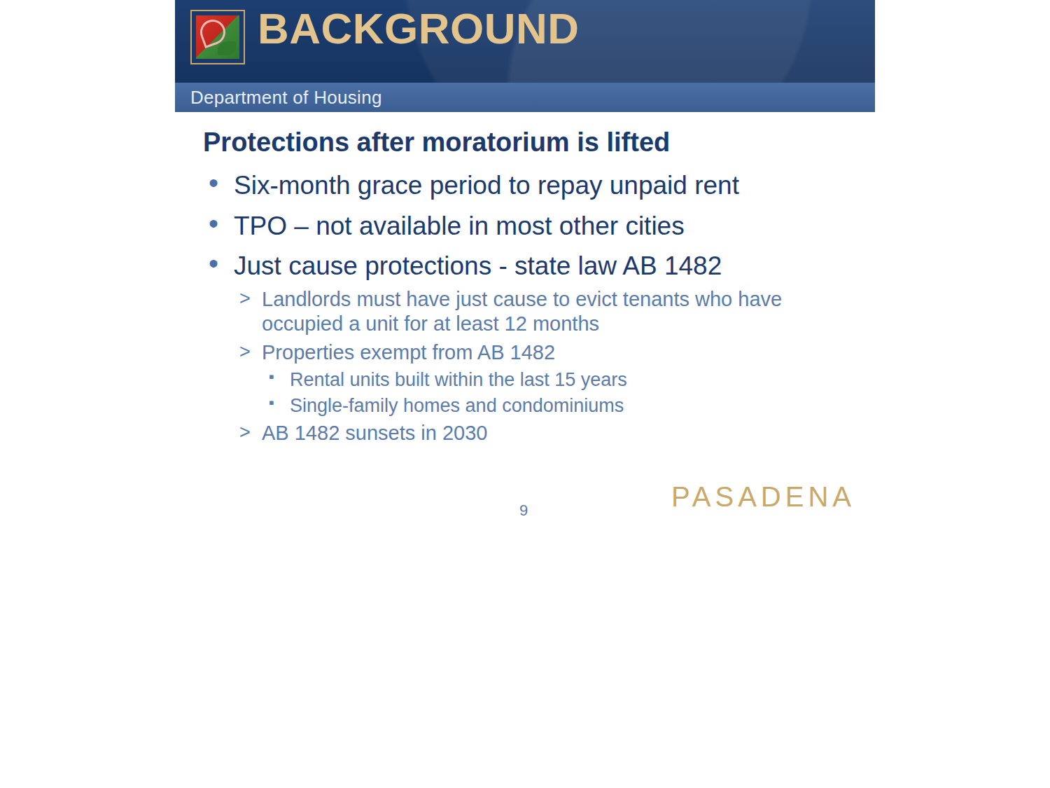BACKGROUND
Department of Housing
Protections after moratorium is lifted
Six-month grace period to repay unpaid rent
TPO – not available in most other cities
Just cause protections - state law AB 1482
Landlords must have just cause to evict tenants who have occupied a unit for at least 12 months
Properties exempt from AB 1482
Rental units built within the last 15 years
Single-family homes and condominiums
AB 1482 sunsets in 2030
PASADENA
9